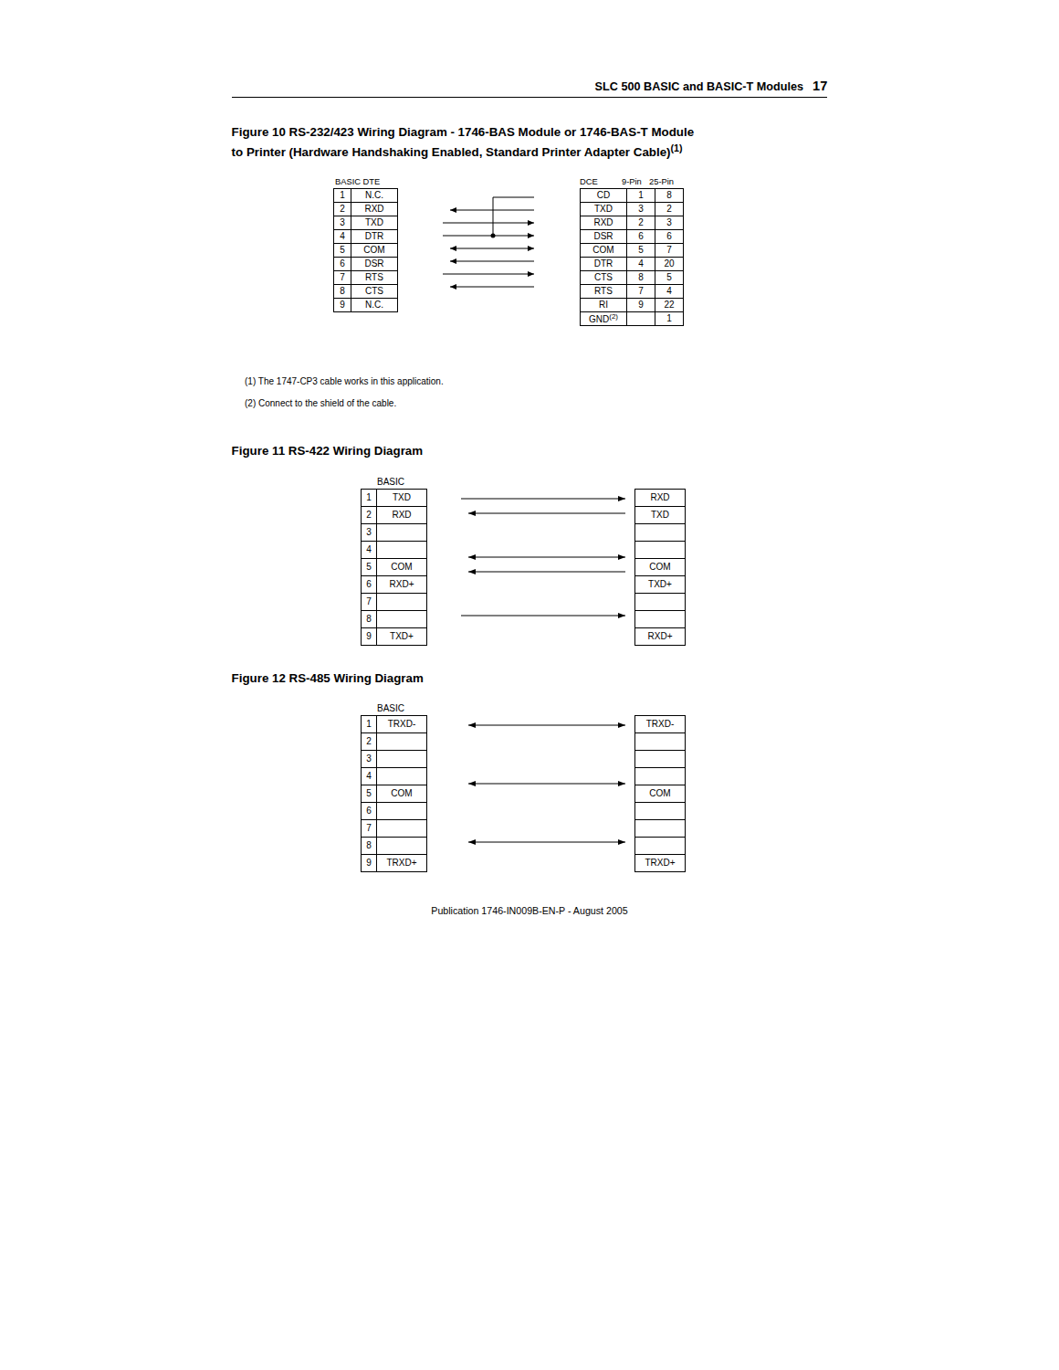SLC 500 BASIC and BASIC-T Modules17
Figure 10 RS-232/423 Wiring Diagram - 1746-BAS Module or 1746-BAS-T Module
to Printer (Hardware Handshaking Enabled, Standard Printer Adapter Cable)(1)
BASIC DTE
| 1 | N.C. |
| 2 | RXD |
| 3 | TXD |
| 4 | DTR |
| 5 | COM |
| 6 | DSR |
| 7 | RTS |
| 8 | CTS |
| 9 | N.C. |
DCE 9-Pin 25-Pin
| CD | 1 | 8 |
| TXD | 3 | 2 |
| RXD | 2 | 3 |
| DSR | 6 | 6 |
| COM | 5 | 7 |
| DTR | 4 | 20 |
| CTS | 8 | 5 |
| RTS | 7 | 4 |
| RI | 9 | 22 |
| GND (2) | | 1 |
(1) The 1747-CP3 cable works in this application.
(2) Connect to the shield of the cable.
Figure 11 RS-422 Wiring Diagram
BASIC
| 1 | TXD |
| 2 | RXD |
| 3 | |
| 4 | |
| 5 | COM |
| 6 | RXD+ |
| 7 | |
| 8 | |
| 9 | TXD+ |
| RXD |
| TXD |
| COM |
| TXD+ |
| RXD+ |
Figure 12 RS-485 Wiring Diagram
BASIC
| 1 | TRXD- |
| 2 | |
| 3 | |
| 4 | |
| 5 | COM |
| 6 | |
| 7 | |
| 8 | |
| 9 | TRXD+ |
| TRXD- |
| COM |
| TRXD+ |
Publication 1746-IN009B-EN-P - August 2005